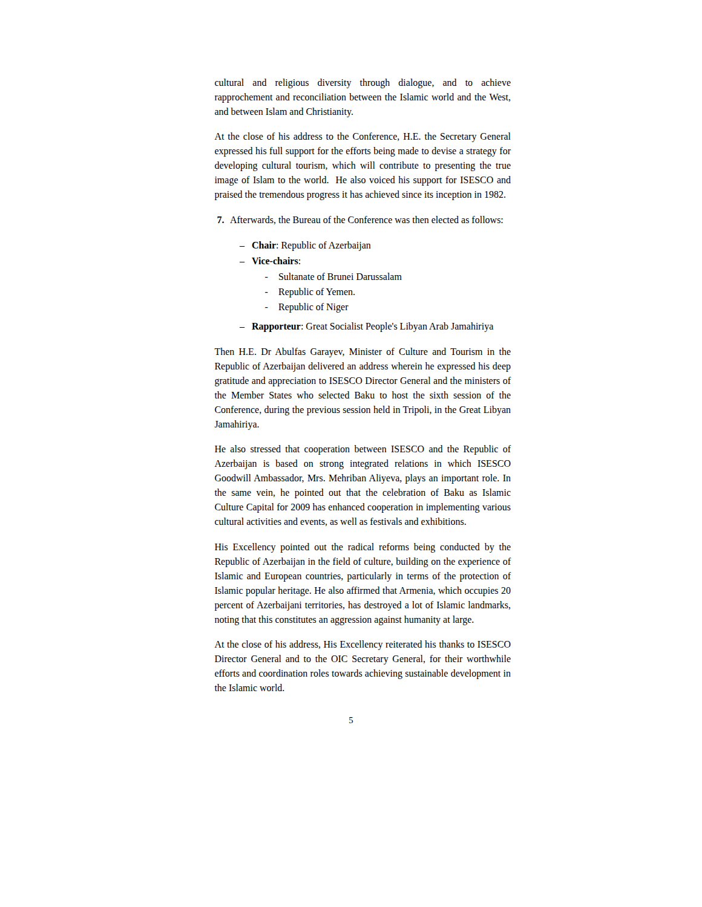cultural and religious diversity through dialogue, and to achieve rapprochement and reconciliation between the Islamic world and the West, and between Islam and Christianity.
At the close of his address to the Conference, H.E. the Secretary General expressed his full support for the efforts being made to devise a strategy for developing cultural tourism, which will contribute to presenting the true image of Islam to the world. He also voiced his support for ISESCO and praised the tremendous progress it has achieved since its inception in 1982.
7.
Afterwards, the Bureau of the Conference was then elected as follows:
– Chair: Republic of Azerbaijan
– Vice-chairs:
Sultanate of Brunei Darussalam
Republic of Yemen.
Republic of Niger
– Rapporteur: Great Socialist People's Libyan Arab Jamahiriya
Then H.E. Dr Abulfas Garayev, Minister of Culture and Tourism in the Republic of Azerbaijan delivered an address wherein he expressed his deep gratitude and appreciation to ISESCO Director General and the ministers of the Member States who selected Baku to host the sixth session of the Conference, during the previous session held in Tripoli, in the Great Libyan Jamahiriya.
He also stressed that cooperation between ISESCO and the Republic of Azerbaijan is based on strong integrated relations in which ISESCO Goodwill Ambassador, Mrs. Mehriban Aliyeva, plays an important role. In the same vein, he pointed out that the celebration of Baku as Islamic Culture Capital for 2009 has enhanced cooperation in implementing various cultural activities and events, as well as festivals and exhibitions.
His Excellency pointed out the radical reforms being conducted by the Republic of Azerbaijan in the field of culture, building on the experience of Islamic and European countries, particularly in terms of the protection of Islamic popular heritage. He also affirmed that Armenia, which occupies 20 percent of Azerbaijani territories, has destroyed a lot of Islamic landmarks, noting that this constitutes an aggression against humanity at large.
At the close of his address, His Excellency reiterated his thanks to ISESCO Director General and to the OIC Secretary General, for their worthwhile efforts and coordination roles towards achieving sustainable development in the Islamic world.
5